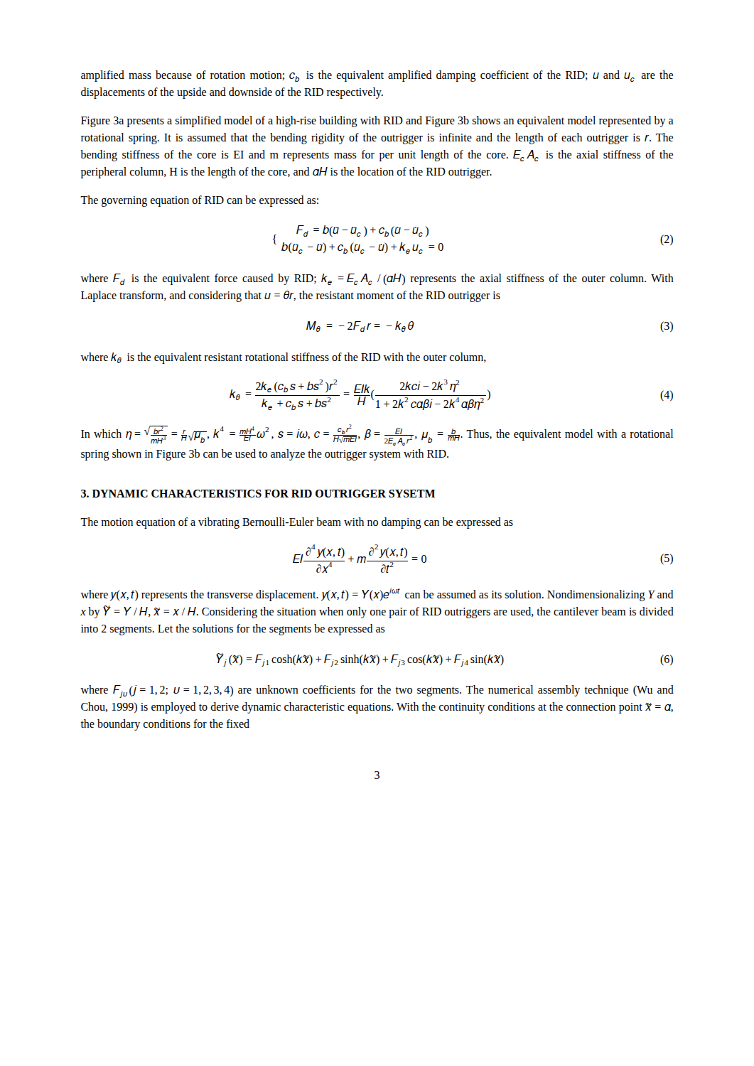amplified mass because of rotation motion; cb is the equivalent amplified damping coefficient of the RID; u and uc are the displacements of the upside and downside of the RID respectively.
Figure 3a presents a simplified model of a high-rise building with RID and Figure 3b shows an equivalent model represented by a rotational spring. It is assumed that the bending rigidity of the outrigger is infinite and the length of each outrigger is r. The bending stiffness of the core is EI and m represents mass for per unit length of the core. EcAc is the axial stiffness of the peripheral column, H is the length of the core, and αH is the location of the RID outrigger.
The governing equation of RID can be expressed as:
{ Fd = b (u¨−u¨c) + cb (u˙−u˙c) b (u¨c−u¨) + cb (u˙c−u˙) + ke uc = 0
(2)
where Fd is the equivalent force caused by RID; ke=EcAc/(αH) represents the axial stiffness of the outer column. With Laplace transform, and considering that u=θr, the resistant moment of the RID outrigger is
Mθ = −2Fdr = −kθθ
(3)
where kθ is the equivalent resistant rotational stiffness of the RID with the outer column,
kθ = 2ke (cbs+bs2) r2 ke+cbs+bs2 = EIk H ( 2kci−2k3η2 1+2k2cαβi−2k4αβη2 )
(4)
In which η=br2mH3=rHμb, k4=mH4EIω2, s=iω, c=cbr2HmEI, β=EI2EcAcr2, μb=bmH. Thus, the equivalent model with a rotational spring shown in Figure 3b can be used to analyze the outrigger system with RID.
3. DYNAMIC CHARACTERISTICS FOR RID OUTRIGGER SYSETM
The motion equation of a vibrating Bernoulli-Euler beam with no damping can be expressed as
EI ∂4y(x,t) ∂x4 + m ∂2y(x,t) ∂t2 = 0
(5)
where y(x,t) represents the transverse displacement. y(x,t)=Y(x)eiωt can be assumed as its solution. Nondimensionalizing Y and x by Y~=Y/H, x~=x/H. Considering the situation when only one pair of RID outriggers are used, the cantilever beam is divided into 2 segments. Let the solutions for the segments be expressed as
Y~j (x~) = Fj1 cosh (kx~) + Fj2 sinh (kx~) + Fj3 cos (kx~) + Fj4 sin (kx~)
(6)
where Fjυ(j=1,2;υ=1,2,3,4) are unknown coefficients for the two segments. The numerical assembly technique (Wu and Chou, 1999) is employed to derive dynamic characteristic equations. With the continuity conditions at the connection point x~=α, the boundary conditions for the fixed
3